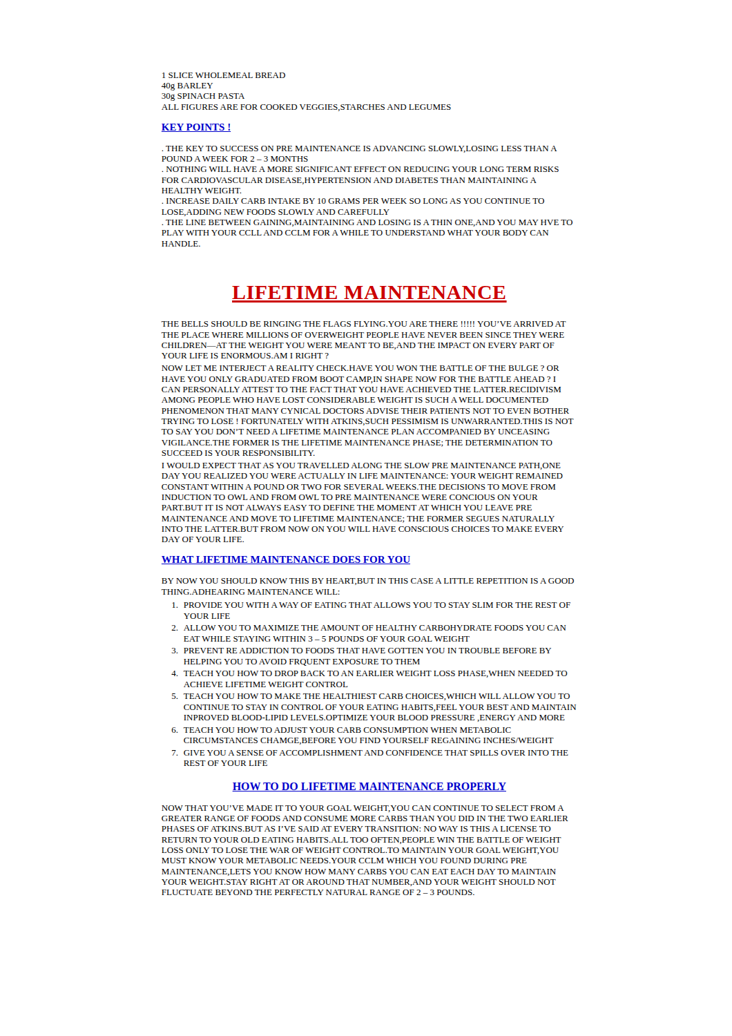1 SLICE WHOLEMEAL BREAD
40g BARLEY
30g SPINACH PASTA
ALL FIGURES ARE FOR COOKED VEGGIES,STARCHES AND LEGUMES
KEY POINTS !
. THE KEY TO SUCCESS ON PRE MAINTENANCE IS ADVANCING SLOWLY,LOSING LESS THAN A POUND A WEEK FOR 2 – 3 MONTHS
. NOTHING WILL HAVE A MORE SIGNIFICANT EFFECT ON REDUCING YOUR LONG TERM RISKS FOR CARDIOVASCULAR DISEASE,HYPERTENSION AND DIABETES THAN MAINTAINING A HEALTHY WEIGHT.
. INCREASE DAILY CARB INTAKE BY 10 GRAMS PER WEEK SO LONG AS YOU CONTINUE TO LOSE,ADDING NEW FOODS SLOWLY AND CAREFULLY
. THE LINE BETWEEN GAINING,MAINTAINING AND LOSING IS A THIN ONE,AND YOU MAY HVE TO PLAY WITH YOUR CCLL AND CCLM FOR A WHILE TO UNDERSTAND WHAT YOUR BODY CAN HANDLE.
LIFETIME MAINTENANCE
THE BELLS SHOULD BE RINGING THE FLAGS FLYING.YOU ARE THERE !!!!! YOU’VE ARRIVED AT THE PLACE WHERE MILLIONS OF OVERWEIGHT PEOPLE HAVE NEVER BEEN SINCE THEY WERE CHILDREN—AT THE WEIGHT YOU WERE MEANT TO BE,AND THE IMPACT ON EVERY PART OF YOUR LIFE IS ENORMOUS.AM I RIGHT ?
NOW LET ME INTERJECT A REALITY CHECK.HAVE YOU WON THE BATTLE OF THE BULGE ? OR HAVE YOU ONLY GRADUATED FROM BOOT CAMP,IN SHAPE NOW FOR THE BATTLE AHEAD ? I CAN PERSONALLY ATTEST TO THE FACT THAT YOU HAVE ACHIEVED THE LATTER.RECIDIVISM AMONG PEOPLE WHO HAVE LOST CONSIDERABLE WEIGHT IS SUCH A WELL DOCUMENTED PHENOMENON THAT MANY CYNICAL DOCTORS ADVISE THEIR PATIENTS NOT TO EVEN BOTHER TRYING TO LOSE ! FORTUNATELY WITH ATKINS,SUCH PESSIMISM IS UNWARRANTED.THIS IS NOT TO SAY YOU DON’T NEED A LIFETIME MAINTENANCE PLAN ACCOMPANIED BY UNCEASING VIGILANCE.THE FORMER IS THE LIFETIME MAINTENANCE PHASE; THE DETERMINATION TO SUCCEED IS YOUR RESPONSIBILITY.
I WOULD EXPECT THAT AS YOU TRAVELLED ALONG THE SLOW PRE MAINTENANCE PATH,ONE DAY YOU REALIZED YOU WERE ACTUALLY IN LIFE MAINTENANCE: YOUR WEIGHT REMAINED CONSTANT WITHIN A POUND OR TWO FOR SEVERAL WEEKS.THE DECISIONS TO MOVE FROM INDUCTION TO OWL AND FROM OWL TO PRE MAINTENANCE WERE CONCIOUS ON YOUR PART.BUT IT IS NOT ALWAYS EASY TO DEFINE THE MOMENT AT WHICH YOU LEAVE PRE MAINTENANCE AND MOVE TO LIFETIME MAINTENANCE; THE FORMER SEGUES NATURALLY INTO THE LATTER.BUT FROM NOW ON YOU WILL HAVE CONSCIOUS CHOICES TO MAKE EVERY DAY OF YOUR LIFE.
WHAT LIFETIME MAINTENANCE DOES FOR YOU
BY NOW YOU SHOULD KNOW THIS BY HEART,BUT IN THIS CASE A LITTLE REPETITION IS A GOOD THING.ADHEARING MAINTENANCE WILL:
PROVIDE YOU WITH A WAY OF EATING THAT ALLOWS YOU TO STAY SLIM FOR THE REST OF YOUR LIFE
ALLOW YOU TO MAXIMIZE THE AMOUNT OF HEALTHY CARBOHYDRATE FOODS YOU CAN EAT WHILE STAYING WITHIN 3 – 5 POUNDS OF YOUR GOAL WEIGHT
PREVENT RE ADDICTION TO FOODS THAT HAVE GOTTEN YOU IN TROUBLE BEFORE BY HELPING YOU TO AVOID FRQUENT EXPOSURE TO THEM
TEACH YOU HOW TO DROP BACK TO AN EARLIER WEIGHT LOSS PHASE,WHEN NEEDED TO ACHIEVE LIFETIME WEIGHT CONTROL
TEACH YOU HOW TO MAKE THE HEALTHIEST CARB CHOICES,WHICH WILL ALLOW YOU TO CONTINUE TO STAY IN CONTROL OF YOUR EATING HABITS,FEEL YOUR BEST AND MAINTAIN INPROVED BLOOD-LIPID LEVELS.OPTIMIZE YOUR BLOOD PRESSURE ,ENERGY AND MORE
TEACH YOU HOW TO ADJUST YOUR CARB CONSUMPTION WHEN METABOLIC CIRCUMSTANCES CHAMGE,BEFORE YOU FIND YOURSELF REGAINING INCHES/WEIGHT
GIVE YOU A SENSE OF ACCOMPLISHMENT AND CONFIDENCE THAT SPILLS OVER INTO THE REST OF YOUR LIFE
HOW TO DO LIFETIME MAINTENANCE PROPERLY
NOW THAT YOU’VE MADE IT TO YOUR GOAL WEIGHT,YOU CAN CONTINUE TO SELECT FROM A GREATER RANGE OF FOODS AND CONSUME MORE CARBS THAN YOU DID IN THE TWO EARLIER PHASES OF ATKINS.BUT AS I’VE SAID AT EVERY TRANSITION: NO WAY IS THIS A LICENSE TO RETURN TO YOUR OLD EATING HABITS.ALL TOO OFTEN,PEOPLE WIN THE BATTLE OF WEIGHT LOSS ONLY TO LOSE THE WAR OF WEIGHT CONTROL.TO MAINTAIN YOUR GOAL WEIGHT,YOU MUST KNOW YOUR METABOLIC NEEDS.YOUR CCLM WHICH YOU FOUND DURING PRE MAINTENANCE,LETS YOU KNOW HOW MANY CARBS YOU CAN EAT EACH DAY TO MAINTAIN YOUR WEIGHT.STAY RIGHT AT OR AROUND THAT NUMBER,AND YOUR WEIGHT SHOULD NOT FLUCTUATE BEYOND THE PERFECTLY NATURAL RANGE OF 2 – 3 POUNDS.